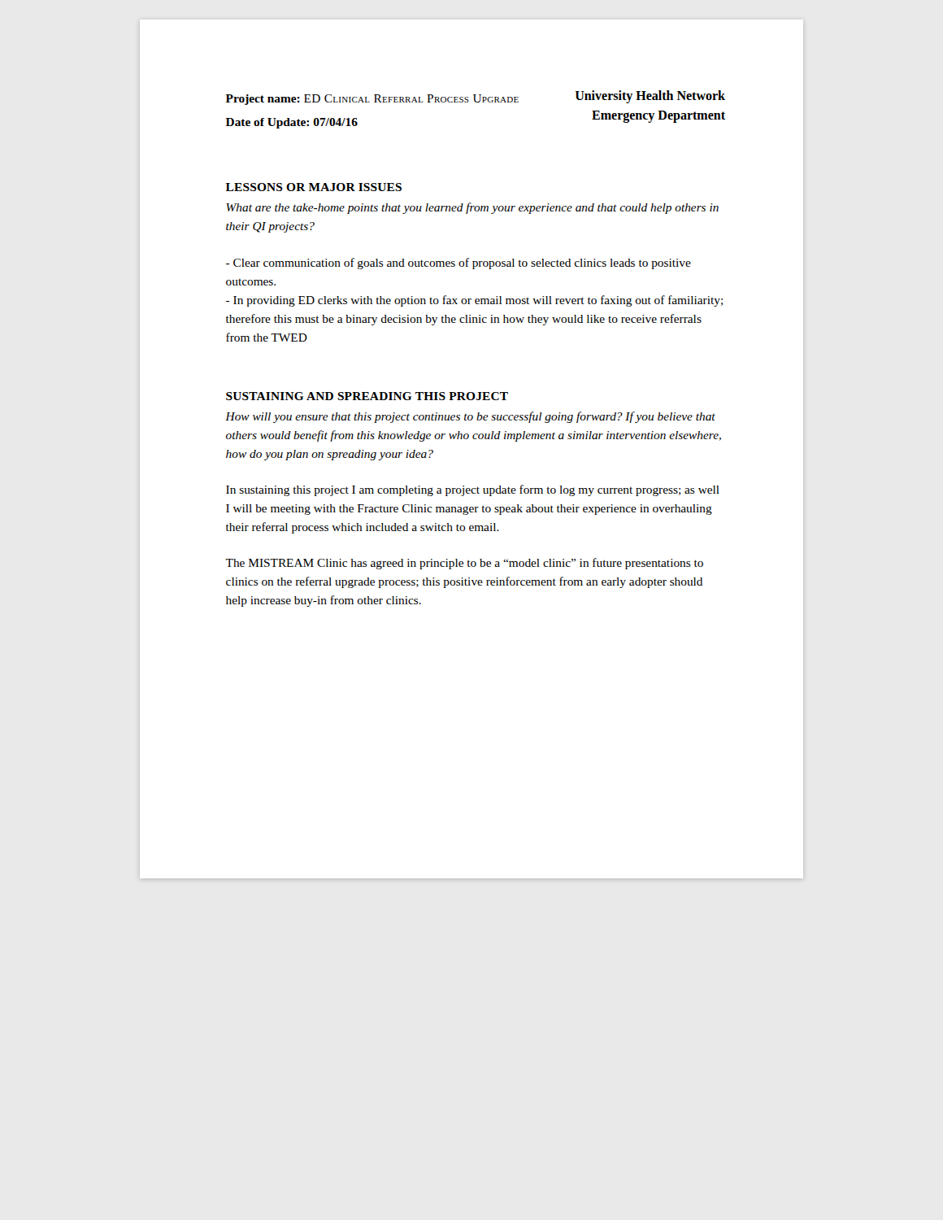Project name: ED Clinical Referral Process Upgrade
Date of Update: 07/04/16
University Health Network
Emergency Department
Lessons or Major Issues
What are the take-home points that you learned from your experience and that could help others in their QI projects?
- Clear communication of goals and outcomes of proposal to selected clinics leads to positive outcomes.
- In providing ED clerks with the option to fax or email most will revert to faxing out of familiarity; therefore this must be a binary decision by the clinic in how they would like to receive referrals from the TWED
Sustaining and Spreading This Project
How will you ensure that this project continues to be successful going forward? If you believe that others would benefit from this knowledge or who could implement a similar intervention elsewhere, how do you plan on spreading your idea?
In sustaining this project I am completing a project update form to log my current progress; as well I will be meeting with the Fracture Clinic manager to speak about their experience in overhauling their referral process which included a switch to email.
The MISTREAM Clinic has agreed in principle to be a “model clinic” in future presentations to clinics on the referral upgrade process; this positive reinforcement from an early adopter should help increase buy-in from other clinics.